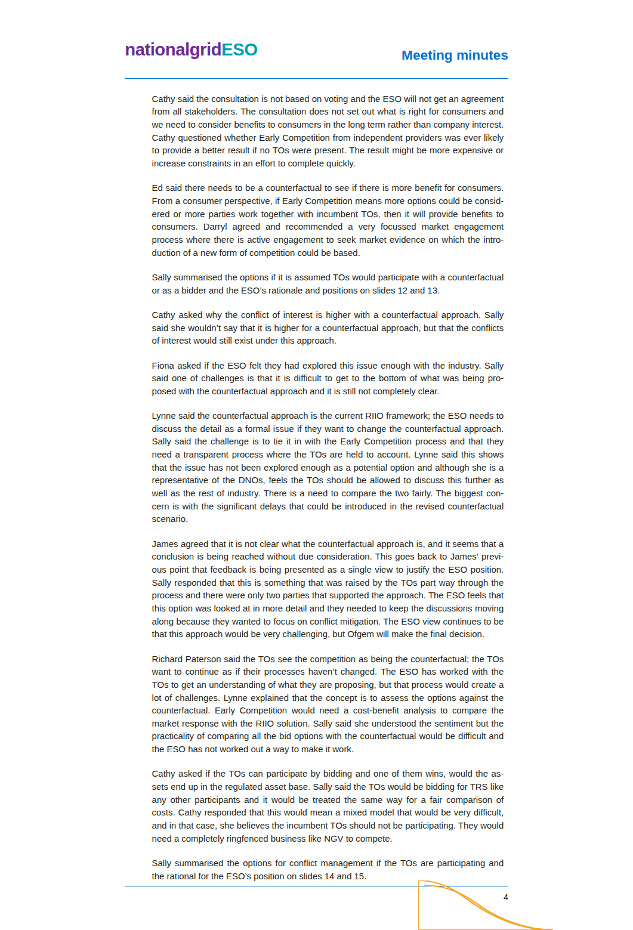national grid ESO
Meeting minutes
Cathy said the consultation is not based on voting and the ESO will not get an agreement from all stakeholders. The consultation does not set out what is right for consumers and we need to consider benefits to consumers in the long term rather than company interest. Cathy questioned whether Early Competition from independent providers was ever likely to provide a better result if no TOs were present. The result might be more expensive or increase constraints in an effort to complete quickly.
Ed said there needs to be a counterfactual to see if there is more benefit for consumers. From a consumer perspective, if Early Competition means more options could be considered or more parties work together with incumbent TOs, then it will provide benefits to consumers. Darryl agreed and recommended a very focussed market engagement process where there is active engagement to seek market evidence on which the introduction of a new form of competition could be based.
Sally summarised the options if it is assumed TOs would participate with a counterfactual or as a bidder and the ESO’s rationale and positions on slides 12 and 13.
Cathy asked why the conflict of interest is higher with a counterfactual approach. Sally said she wouldn’t say that it is higher for a counterfactual approach, but that the conflicts of interest would still exist under this approach.
Fiona asked if the ESO felt they had explored this issue enough with the industry. Sally said one of challenges is that it is difficult to get to the bottom of what was being proposed with the counterfactual approach and it is still not completely clear.
Lynne said the counterfactual approach is the current RIIO framework; the ESO needs to discuss the detail as a formal issue if they want to change the counterfactual approach. Sally said the challenge is to tie it in with the Early Competition process and that they need a transparent process where the TOs are held to account. Lynne said this shows that the issue has not been explored enough as a potential option and although she is a representative of the DNOs, feels the TOs should be allowed to discuss this further as well as the rest of industry. There is a need to compare the two fairly. The biggest concern is with the significant delays that could be introduced in the revised counterfactual scenario.
James agreed that it is not clear what the counterfactual approach is, and it seems that a conclusion is being reached without due consideration. This goes back to James’ previous point that feedback is being presented as a single view to justify the ESO position. Sally responded that this is something that was raised by the TOs part way through the process and there were only two parties that supported the approach. The ESO feels that this option was looked at in more detail and they needed to keep the discussions moving along because they wanted to focus on conflict mitigation. The ESO view continues to be that this approach would be very challenging, but Ofgem will make the final decision.
Richard Paterson said the TOs see the competition as being the counterfactual; the TOs want to continue as if their processes haven’t changed. The ESO has worked with the TOs to get an understanding of what they are proposing, but that process would create a lot of challenges. Lynne explained that the concept is to assess the options against the counterfactual. Early Competition would need a cost-benefit analysis to compare the market response with the RIIO solution. Sally said she understood the sentiment but the practicality of comparing all the bid options with the counterfactual would be difficult and the ESO has not worked out a way to make it work.
Cathy asked if the TOs can participate by bidding and one of them wins, would the assets end up in the regulated asset base. Sally said the TOs would be bidding for TRS like any other participants and it would be treated the same way for a fair comparison of costs. Cathy responded that this would mean a mixed model that would be very difficult, and in that case, she believes the incumbent TOs should not be participating. They would need a completely ringfenced business like NGV to compete.
Sally summarised the options for conflict management if the TOs are participating and the rational for the ESO’s position on slides 14 and 15.
4